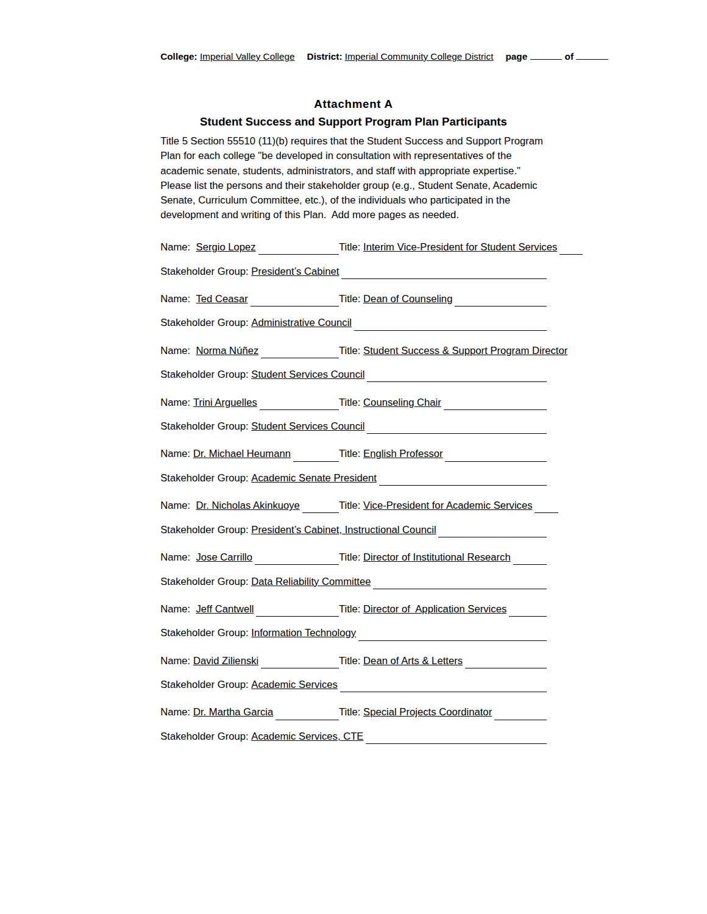College: Imperial Valley College District: Imperial Community College District page of
Attachment A
Student Success and Support Program Plan Participants
Title 5 Section 55510 (11)(b) requires that the Student Success and Support Program Plan for each college "be developed in consultation with representatives of the academic senate, students, administrators, and staff with appropriate expertise." Please list the persons and their stakeholder group (e.g., Student Senate, Academic Senate, Curriculum Committee, etc.), of the individuals who participated in the development and writing of this Plan. Add more pages as needed.
Name: Sergio Lopez
Title: Interim Vice-President for Student Services
Stakeholder Group: President’s Cabinet
Name: Ted Ceasar
Title: Dean of Counseling
Stakeholder Group: Administrative Council
Name: Norma Núñez
Title: Student Success & Support Program Director
Stakeholder Group: Student Services Council
Name: Trini Arguelles
Title: Counseling Chair
Stakeholder Group: Student Services Council
Name: Dr. Michael Heumann
Title: English Professor
Stakeholder Group: Academic Senate President
Name: Dr. Nicholas Akinkuoye
Title: Vice-President for Academic Services
Stakeholder Group: President’s Cabinet, Instructional Council
Name: Jose Carrillo
Title: Director of Institutional Research
Stakeholder Group: Data Reliability Committee
Name: Jeff Cantwell
Title: Director of Application Services
Stakeholder Group: Information Technology
Name: David Zilienski
Title: Dean of Arts & Letters
Stakeholder Group: Academic Services
Name: Dr. Martha Garcia
Title: Special Projects Coordinator
Stakeholder Group: Academic Services, CTE